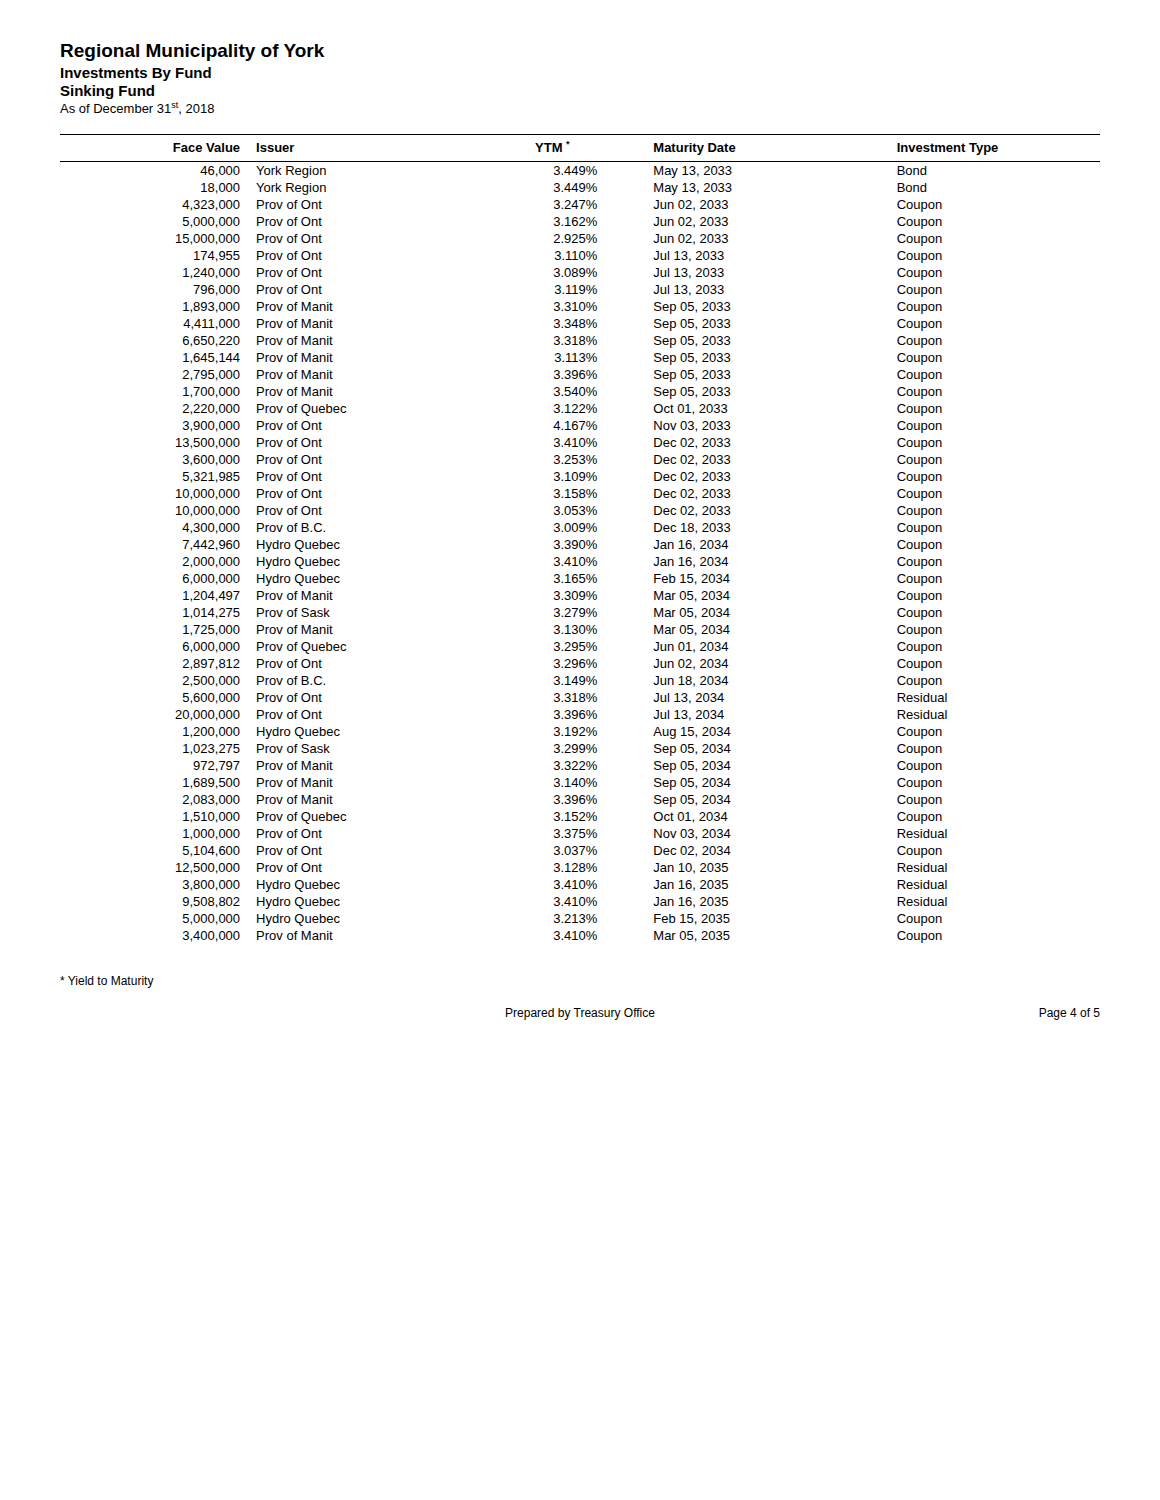Regional Municipality of York
Investments By Fund
Sinking Fund
As of December 31st, 2018
| Face Value | Issuer | YTM * | Maturity Date | Investment Type |
| --- | --- | --- | --- | --- |
| 46,000 | York Region | 3.449% | May 13, 2033 | Bond |
| 18,000 | York Region | 3.449% | May 13, 2033 | Bond |
| 4,323,000 | Prov of Ont | 3.247% | Jun 02, 2033 | Coupon |
| 5,000,000 | Prov of Ont | 3.162% | Jun 02, 2033 | Coupon |
| 15,000,000 | Prov of Ont | 2.925% | Jun 02, 2033 | Coupon |
| 174,955 | Prov of Ont | 3.110% | Jul 13, 2033 | Coupon |
| 1,240,000 | Prov of Ont | 3.089% | Jul 13, 2033 | Coupon |
| 796,000 | Prov of Ont | 3.119% | Jul 13, 2033 | Coupon |
| 1,893,000 | Prov of Manit | 3.310% | Sep 05, 2033 | Coupon |
| 4,411,000 | Prov of Manit | 3.348% | Sep 05, 2033 | Coupon |
| 6,650,220 | Prov of Manit | 3.318% | Sep 05, 2033 | Coupon |
| 1,645,144 | Prov of Manit | 3.113% | Sep 05, 2033 | Coupon |
| 2,795,000 | Prov of Manit | 3.396% | Sep 05, 2033 | Coupon |
| 1,700,000 | Prov of Manit | 3.540% | Sep 05, 2033 | Coupon |
| 2,220,000 | Prov of Quebec | 3.122% | Oct 01, 2033 | Coupon |
| 3,900,000 | Prov of Ont | 4.167% | Nov 03, 2033 | Coupon |
| 13,500,000 | Prov of Ont | 3.410% | Dec 02, 2033 | Coupon |
| 3,600,000 | Prov of Ont | 3.253% | Dec 02, 2033 | Coupon |
| 5,321,985 | Prov of Ont | 3.109% | Dec 02, 2033 | Coupon |
| 10,000,000 | Prov of Ont | 3.158% | Dec 02, 2033 | Coupon |
| 10,000,000 | Prov of Ont | 3.053% | Dec 02, 2033 | Coupon |
| 4,300,000 | Prov of B.C. | 3.009% | Dec 18, 2033 | Coupon |
| 7,442,960 | Hydro Quebec | 3.390% | Jan 16, 2034 | Coupon |
| 2,000,000 | Hydro Quebec | 3.410% | Jan 16, 2034 | Coupon |
| 6,000,000 | Hydro Quebec | 3.165% | Feb 15, 2034 | Coupon |
| 1,204,497 | Prov of Manit | 3.309% | Mar 05, 2034 | Coupon |
| 1,014,275 | Prov of Sask | 3.279% | Mar 05, 2034 | Coupon |
| 1,725,000 | Prov of Manit | 3.130% | Mar 05, 2034 | Coupon |
| 6,000,000 | Prov of Quebec | 3.295% | Jun 01, 2034 | Coupon |
| 2,897,812 | Prov of Ont | 3.296% | Jun 02, 2034 | Coupon |
| 2,500,000 | Prov of B.C. | 3.149% | Jun 18, 2034 | Coupon |
| 5,600,000 | Prov of Ont | 3.318% | Jul 13, 2034 | Residual |
| 20,000,000 | Prov of Ont | 3.396% | Jul 13, 2034 | Residual |
| 1,200,000 | Hydro Quebec | 3.192% | Aug 15, 2034 | Coupon |
| 1,023,275 | Prov of Sask | 3.299% | Sep 05, 2034 | Coupon |
| 972,797 | Prov of Manit | 3.322% | Sep 05, 2034 | Coupon |
| 1,689,500 | Prov of Manit | 3.140% | Sep 05, 2034 | Coupon |
| 2,083,000 | Prov of Manit | 3.396% | Sep 05, 2034 | Coupon |
| 1,510,000 | Prov of Quebec | 3.152% | Oct 01, 2034 | Coupon |
| 1,000,000 | Prov of Ont | 3.375% | Nov 03, 2034 | Residual |
| 5,104,600 | Prov of Ont | 3.037% | Dec 02, 2034 | Coupon |
| 12,500,000 | Prov of Ont | 3.128% | Jan 10, 2035 | Residual |
| 3,800,000 | Hydro Quebec | 3.410% | Jan 16, 2035 | Residual |
| 9,508,802 | Hydro Quebec | 3.410% | Jan 16, 2035 | Residual |
| 5,000,000 | Hydro Quebec | 3.213% | Feb 15, 2035 | Coupon |
| 3,400,000 | Prov of Manit | 3.410% | Mar 05, 2035 | Coupon |
* Yield to Maturity
Prepared by Treasury Office
Page 4 of 5